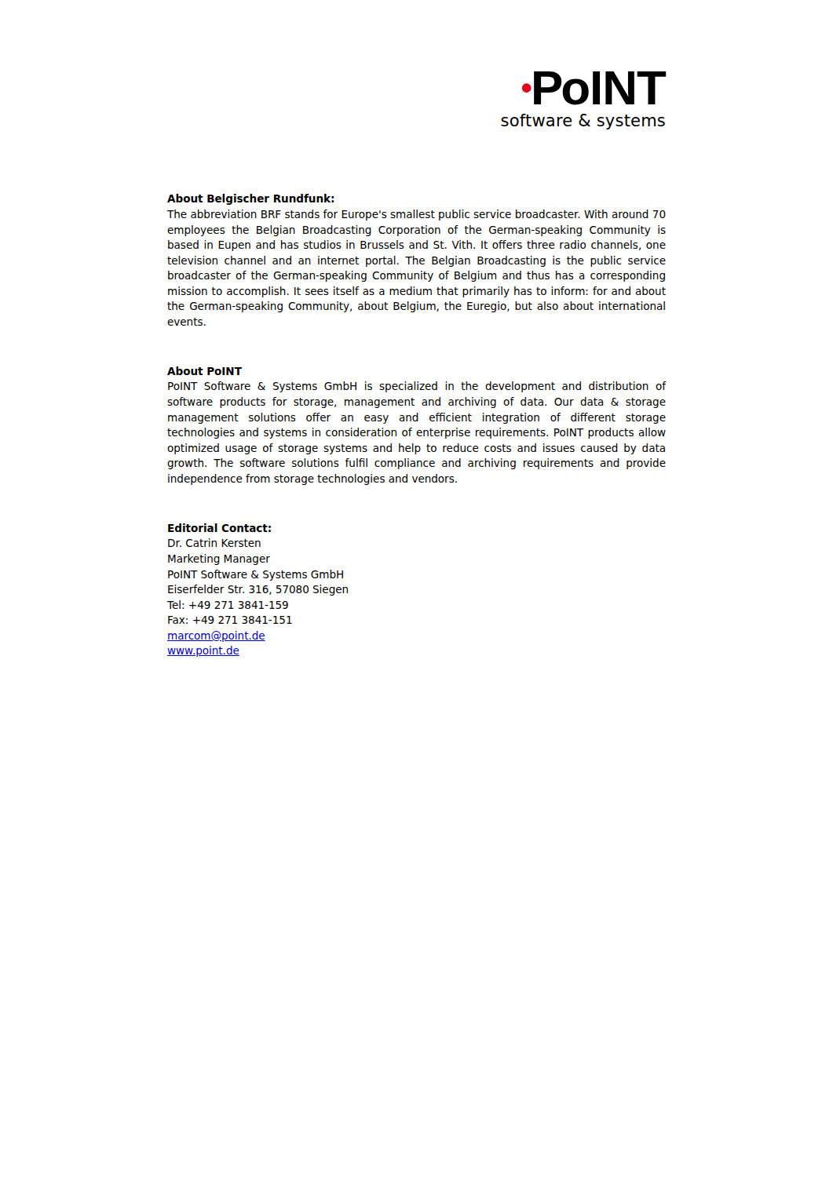•PoINT
software & systems
About Belgischer Rundfunk:
The abbreviation BRF stands for Europe's smallest public service broadcaster. With around 70 employees the Belgian Broadcasting Corporation of the German-speaking Community is based in Eupen and has studios in Brussels and St. Vith. It offers three radio channels, one television channel and an internet portal. The Belgian Broadcasting is the public service broadcaster of the German-speaking Community of Belgium and thus has a corresponding mission to accomplish. It sees itself as a medium that primarily has to inform: for and about the German-speaking Community, about Belgium, the Euregio, but also about international events.
About PoINT
PoINT Software & Systems GmbH is specialized in the development and distribution of software products for storage, management and archiving of data. Our data & storage management solutions offer an easy and efficient integration of different storage technologies and systems in consideration of enterprise requirements. PoINT products allow optimized usage of storage systems and help to reduce costs and issues caused by data growth. The software solutions fulfil compliance and archiving requirements and provide independence from storage technologies and vendors.
Editorial Contact:
Dr. Catrin Kersten
Marketing Manager
PoINT Software & Systems GmbH
Eiserfelder Str. 316, 57080 Siegen
Tel: +49 271 3841-159
Fax: +49 271 3841-151
marcom@point.de
www.point.de